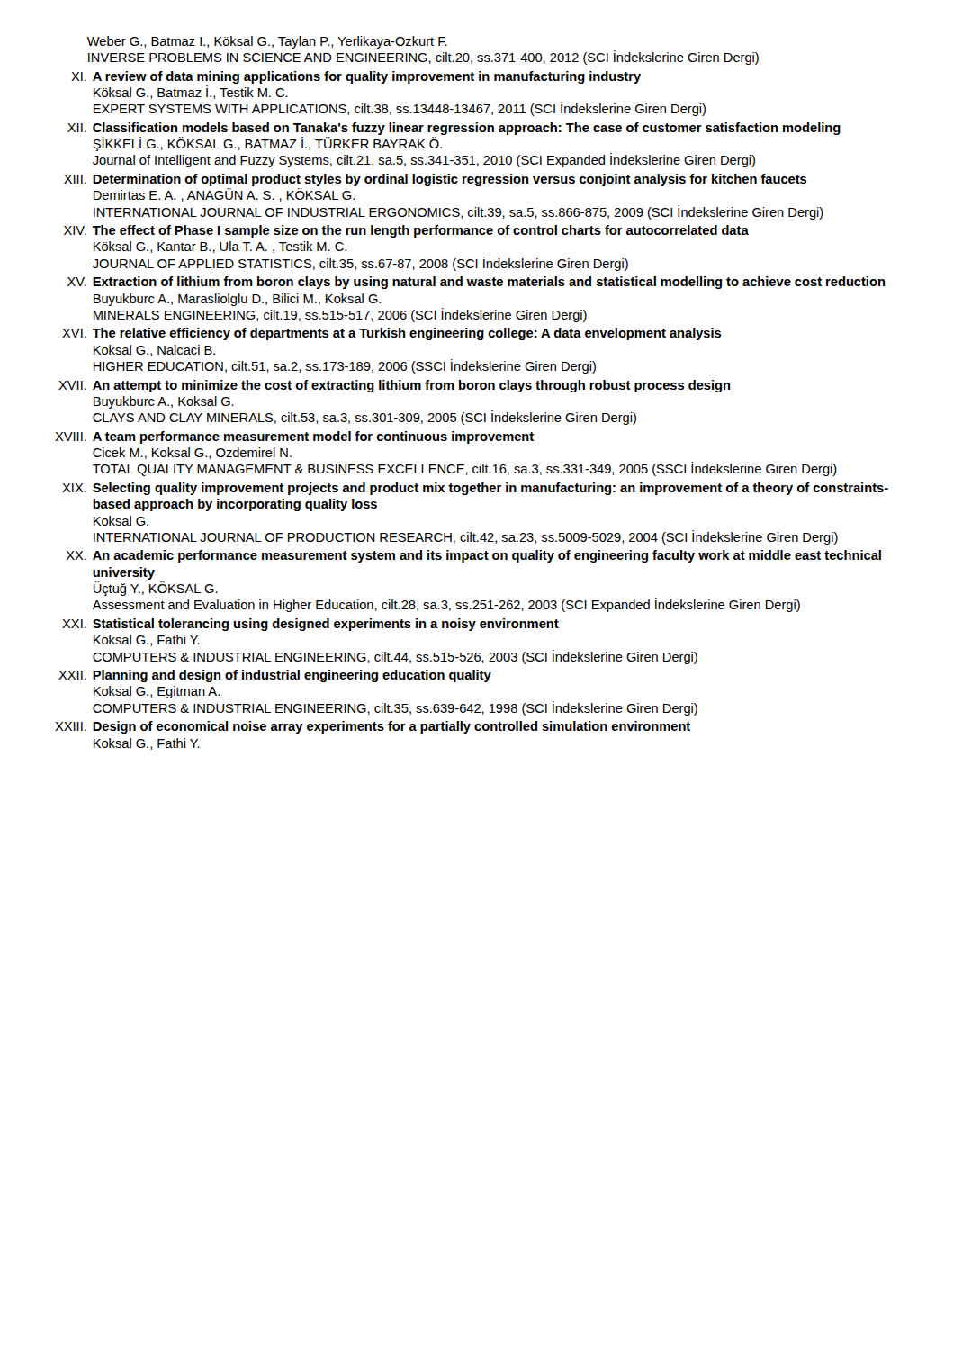Weber G., Batmaz I., Köksal G., Taylan P., Yerlikaya-Ozkurt F.
INVERSE PROBLEMS IN SCIENCE AND ENGINEERING, cilt.20, ss.371-400, 2012 (SCI İndekslerine Giren Dergi)
XI.
A review of data mining applications for quality improvement in manufacturing industry
Köksal G., Batmaz İ., Testik M. C.
EXPERT SYSTEMS WITH APPLICATIONS, cilt.38, ss.13448-13467, 2011 (SCI İndekslerine Giren Dergi)
XII.
Classification models based on Tanaka's fuzzy linear regression approach: The case of customer satisfaction modeling
ŞİKKELİ G., KÖKSAL G., BATMAZ İ., TÜRKER BAYRAK Ö.
Journal of Intelligent and Fuzzy Systems, cilt.21, sa.5, ss.341-351, 2010 (SCI Expanded İndekslerine Giren Dergi)
XIII.
Determination of optimal product styles by ordinal logistic regression versus conjoint analysis for kitchen faucets
Demirtas E. A. , ANAGÜN A. S. , KÖKSAL G.
INTERNATIONAL JOURNAL OF INDUSTRIAL ERGONOMICS, cilt.39, sa.5, ss.866-875, 2009 (SCI İndekslerine Giren Dergi)
XIV.
The effect of Phase I sample size on the run length performance of control charts for autocorrelated data
Köksal G., Kantar B., Ula T. A. , Testik M. C.
JOURNAL OF APPLIED STATISTICS, cilt.35, ss.67-87, 2008 (SCI İndekslerine Giren Dergi)
XV.
Extraction of lithium from boron clays by using natural and waste materials and statistical modelling to achieve cost reduction
Buyukburc A., Marasliolglu D., Bilici M., Koksal G.
MINERALS ENGINEERING, cilt.19, ss.515-517, 2006 (SCI İndekslerine Giren Dergi)
XVI.
The relative efficiency of departments at a Turkish engineering college: A data envelopment analysis
Koksal G., Nalcaci B.
HIGHER EDUCATION, cilt.51, sa.2, ss.173-189, 2006 (SSCI İndekslerine Giren Dergi)
XVII.
An attempt to minimize the cost of extracting lithium from boron clays through robust process design
Buyukburc A., Koksal G.
CLAYS AND CLAY MINERALS, cilt.53, sa.3, ss.301-309, 2005 (SCI İndekslerine Giren Dergi)
XVIII.
A team performance measurement model for continuous improvement
Cicek M., Koksal G., Ozdemirel N.
TOTAL QUALITY MANAGEMENT & BUSINESS EXCELLENCE, cilt.16, sa.3, ss.331-349, 2005 (SSCI İndekslerine Giren Dergi)
XIX.
Selecting quality improvement projects and product mix together in manufacturing: an improvement of a theory of constraints-based approach by incorporating quality loss
Koksal G.
INTERNATIONAL JOURNAL OF PRODUCTION RESEARCH, cilt.42, sa.23, ss.5009-5029, 2004 (SCI İndekslerine Giren Dergi)
XX.
An academic performance measurement system and its impact on quality of engineering faculty work at middle east technical university
Üçtuğ Y., KÖKSAL G.
Assessment and Evaluation in Higher Education, cilt.28, sa.3, ss.251-262, 2003 (SCI Expanded İndekslerine Giren Dergi)
XXI.
Statistical tolerancing using designed experiments in a noisy environment
Koksal G., Fathi Y.
COMPUTERS & INDUSTRIAL ENGINEERING, cilt.44, ss.515-526, 2003 (SCI İndekslerine Giren Dergi)
XXII.
Planning and design of industrial engineering education quality
Koksal G., Egitman A.
COMPUTERS & INDUSTRIAL ENGINEERING, cilt.35, ss.639-642, 1998 (SCI İndekslerine Giren Dergi)
XXIII.
Design of economical noise array experiments for a partially controlled simulation environment
Koksal G., Fathi Y.